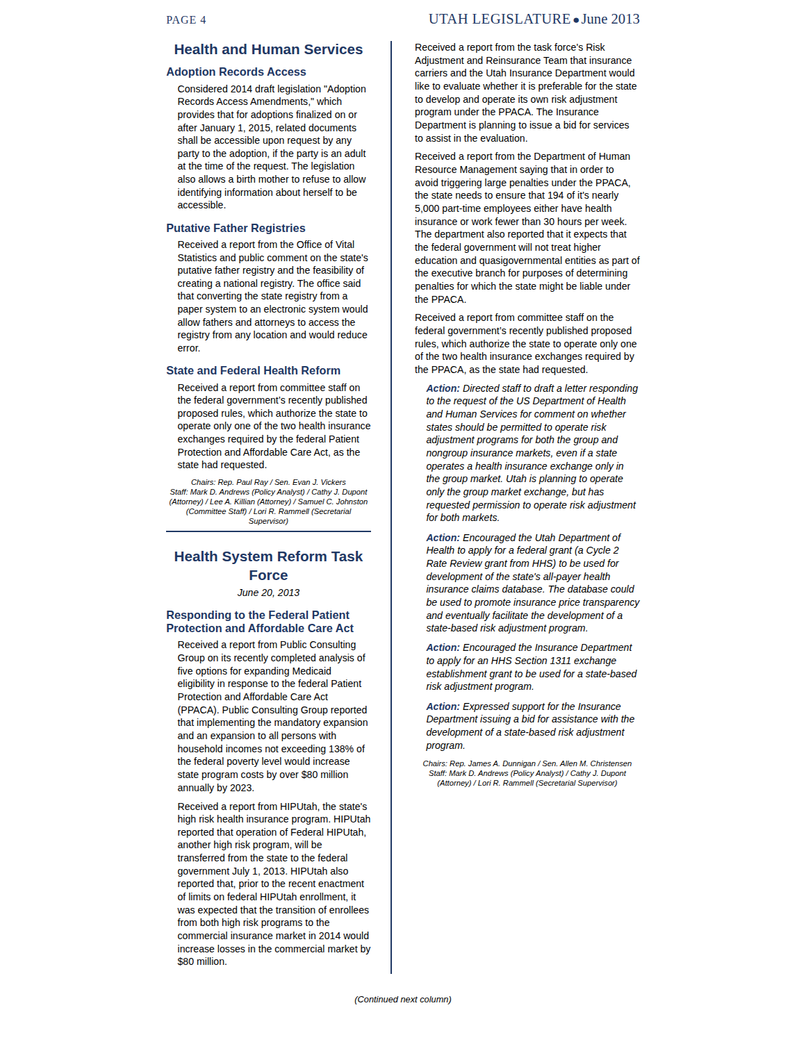PAGE 4
UTAH LEGISLATURE●June 2013
Health and Human Services
Adoption Records Access
Considered 2014 draft legislation "Adoption Records Access Amendments," which provides that for adoptions finalized on or after January 1, 2015, related documents shall be accessible upon request by any party to the adoption, if the party is an adult at the time of the request. The legislation also allows a birth mother to refuse to allow identifying information about herself to be accessible.
Putative Father Registries
Received a report from the Office of Vital Statistics and public comment on the state's putative father registry and the feasibility of creating a national registry. The office said that converting the state registry from a paper system to an electronic system would allow fathers and attorneys to access the registry from any location and would reduce error.
State and Federal Health Reform
Received a report from committee staff on the federal government’s recently published proposed rules, which authorize the state to operate only one of the two health insurance exchanges required by the federal Patient Protection and Affordable Care Act, as the state had requested.
Chairs: Rep. Paul Ray / Sen. Evan J. Vickers
Staff: Mark D. Andrews (Policy Analyst) / Cathy J. Dupont (Attorney) / Lee A. Killian (Attorney) / Samuel C. Johnston (Committee Staff) / Lori R. Rammell (Secretarial Supervisor)
Health System Reform Task Force
June 20, 2013
Responding to the Federal Patient Protection and Affordable Care Act
Received a report from Public Consulting Group on its recently completed analysis of five options for expanding Medicaid eligibility in response to the federal Patient Protection and Affordable Care Act (PPACA). Public Consulting Group reported that implementing the mandatory expansion and an expansion to all persons with household incomes not exceeding 138% of the federal poverty level would increase state program costs by over $80 million annually by 2023.
Received a report from HIPUtah, the state's high risk health insurance program. HIPUtah reported that operation of Federal HIPUtah, another high risk program, will be transferred from the state to the federal government July 1, 2013. HIPUtah also reported that, prior to the recent enactment of limits on federal HIPUtah enrollment, it was expected that the transition of enrollees from both high risk programs to the commercial insurance market in 2014 would increase losses in the commercial market by $80 million.
Received a report from the task force's Risk Adjustment and Reinsurance Team that insurance carriers and the Utah Insurance Department would like to evaluate whether it is preferable for the state to develop and operate its own risk adjustment program under the PPACA. The Insurance Department is planning to issue a bid for services to assist in the evaluation.
Received a report from the Department of Human Resource Management saying that in order to avoid triggering large penalties under the PPACA, the state needs to ensure that 194 of it's nearly 5,000 part-time employees either have health insurance or work fewer than 30 hours per week. The department also reported that it expects that the federal government will not treat higher education and quasigovernmental entities as part of the executive branch for purposes of determining penalties for which the state might be liable under the PPACA.
Received a report from committee staff on the federal government’s recently published proposed rules, which authorize the state to operate only one of the two health insurance exchanges required by the PPACA, as the state had requested.
Action: Directed staff to draft a letter responding to the request of the US Department of Health and Human Services for comment on whether states should be permitted to operate risk adjustment programs for both the group and nongroup insurance markets, even if a state operates a health insurance exchange only in the group market. Utah is planning to operate only the group market exchange, but has requested permission to operate risk adjustment for both markets.
Action: Encouraged the Utah Department of Health to apply for a federal grant (a Cycle 2 Rate Review grant from HHS) to be used for development of the state's all-payer health insurance claims database. The database could be used to promote insurance price transparency and eventually facilitate the development of a state-based risk adjustment program.
Action: Encouraged the Insurance Department to apply for an HHS Section 1311 exchange establishment grant to be used for a state-based risk adjustment program.
Action: Expressed support for the Insurance Department issuing a bid for assistance with the development of a state-based risk adjustment program.
Chairs: Rep. James A. Dunnigan / Sen. Allen M. Christensen
Staff: Mark D. Andrews (Policy Analyst) / Cathy J. Dupont (Attorney) / Lori R. Rammell (Secretarial Supervisor)
(Continued next column)